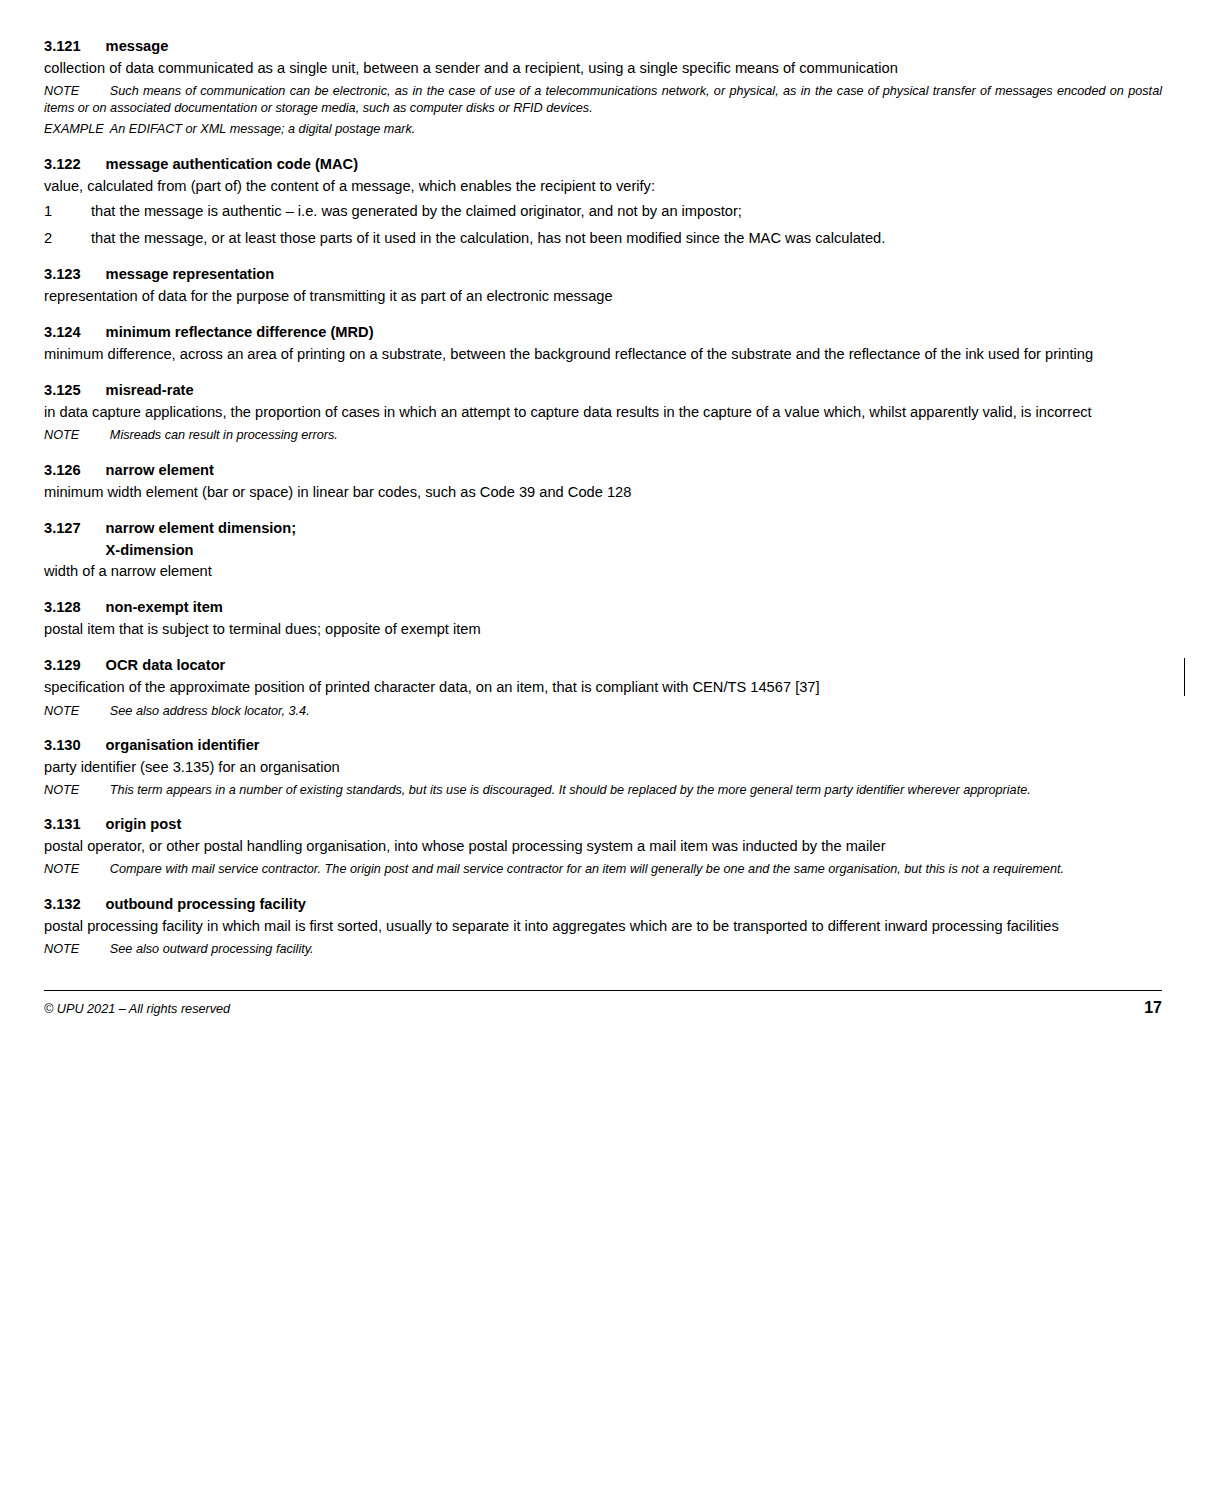3.121message
collection of data communicated as a single unit, between a sender and a recipient, using a single specific means of communication
NOTESuch means of communication can be electronic, as in the case of use of a telecommunications network, or physical, as in the case of physical transfer of messages encoded on postal items or on associated documentation or storage media, such as computer disks or RFID devices.
EXAMPLEAn EDIFACT or XML message; a digital postage mark.
3.122message authentication code (MAC)
value, calculated from (part of) the content of a message, which enables the recipient to verify:
1that the message is authentic – i.e. was generated by the claimed originator, and not by an impostor;
2that the message, or at least those parts of it used in the calculation, has not been modified since the MAC was calculated.
3.123message representation
representation of data for the purpose of transmitting it as part of an electronic message
3.124minimum reflectance difference (MRD)
minimum difference, across an area of printing on a substrate, between the background reflectance of the substrate and the reflectance of the ink used for printing
3.125misread-rate
in data capture applications, the proportion of cases in which an attempt to capture data results in the capture of a value which, whilst apparently valid, is incorrect
NOTEMisreads can result in processing errors.
3.126narrow element
minimum width element (bar or space) in linear bar codes, such as Code 39 and Code 128
3.127narrow element dimension;
X-dimension
width of a narrow element
3.128non-exempt item
postal item that is subject to terminal dues; opposite of exempt item
3.129 OCR data locator
specification of the approximate position of printed character data, on an item, that is compliant with CEN/TS 14567 [37]
NOTESee also address block locator, 3.4.
3.130organisation identifier
party identifier (see 3.135) for an organisation
NOTEThis term appears in a number of existing standards, but its use is discouraged. It should be replaced by the more general term party identifier wherever appropriate.
3.131origin post
postal operator, or other postal handling organisation, into whose postal processing system a mail item was inducted by the mailer
NOTECompare with mail service contractor. The origin post and mail service contractor for an item will generally be one and the same organisation, but this is not a requirement.
3.132outbound processing facility
postal processing facility in which mail is first sorted, usually to separate it into aggregates which are to be transported to different inward processing facilities
NOTESee also outward processing facility.
© UPU 2021 – All rights reserved 17